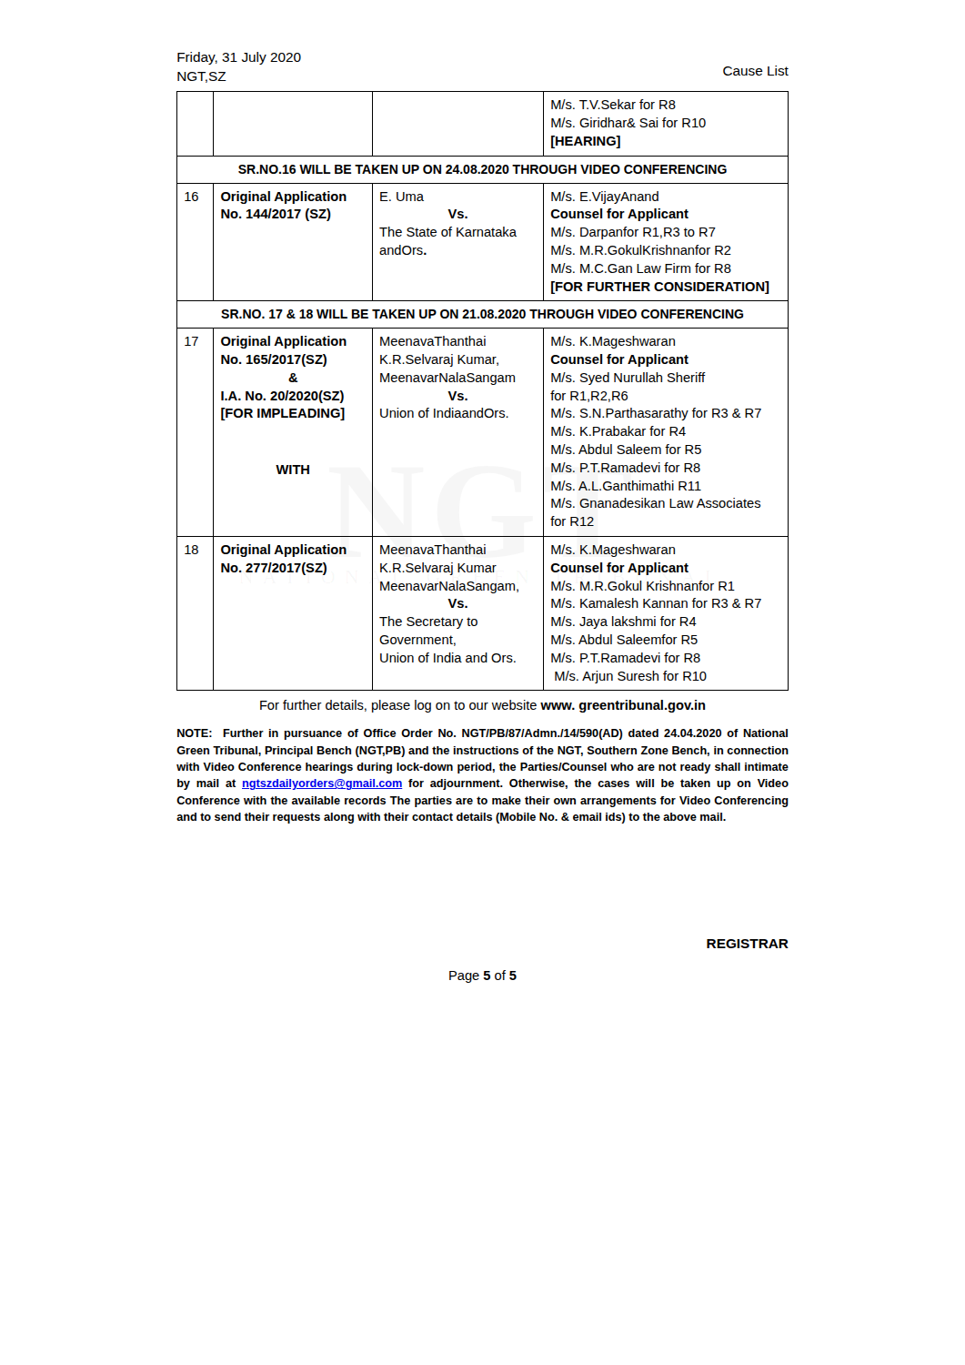NGT
NATIONAL GREEN TRIBUNAL
Friday, 31 July 2020
NGT,SZ
Cause List
| | | | M/s. T.V.Sekar for R8 M/s. Giridhar& Sai for R10 [HEARING] |
| SR.NO.16 WILL BE TAKEN UP ON 24.08.2020 THROUGH VIDEO CONFERENCING |
| 16 | Original Application No. 144/2017 (SZ) | E. Uma Vs. The State of Karnataka andOrs . | M/s. E.VijayAnand Counsel for Applicant M/s. Darpanfor R1,R3 to R7 M/s. M.R.GokulKrishnanfor R2 M/s. M.C.Gan Law Firm for R8 [FOR FURTHER CONSIDERATION] |
| SR.NO. 17 & 18 WILL BE TAKEN UP ON 21.08.2020 THROUGH VIDEO CONFERENCING |
| 17 | Original Application No. 165/2017(SZ) & I.A. No. 20/2020(SZ) [FOR IMPLEADING] WITH | MeenavaThanthai K.R.Selvaraj Kumar, MeenavarNalaSangam Vs. Union of IndiaandOrs. | M/s. K.Mageshwaran Counsel for Applicant M/s. Syed Nurullah Sheriff for R1,R2,R6 M/s. S.N.Parthasarathy for R3 & R7 M/s. K.Prabakar for R4 M/s. Abdul Saleem for R5 M/s. P.T.Ramadevi for R8 M/s. A.L.Ganthimathi R11 M/s. Gnanadesikan Law Associates for R12 |
| 18 | Original Application No. 277/2017(SZ) | MeenavaThanthai K.R.Selvaraj Kumar MeenavarNalaSangam, Vs. The Secretary to Government, Union of India and Ors. | M/s. K.Mageshwaran Counsel for Applicant M/s. M.R.Gokul Krishnanfor R1 M/s. Kamalesh Kannan for R3 & R7 M/s. Jaya lakshmi for R4 M/s. Abdul Saleemfor R5 M/s. P.T.Ramadevi for R8 M/s. Arjun Suresh for R10 |
For further details, please log on to our website www. greentribunal.gov.in
NOTE: Further in pursuance of Office Order No. NGT/PB/87/Admn./14/590(AD) dated 24.04.2020 of National Green Tribunal, Principal Bench (NGT,PB) and the instructions of the NGT, Southern Zone Bench, in connection with Video Conference hearings during lock-down period, the Parties/Counsel who are not ready shall intimate by mail at ngtszdailyorders@gmail.com for adjournment. Otherwise, the cases will be taken up on Video Conference with the available records The parties are to make their own arrangements for Video Conferencing and to send their requests along with their contact details (Mobile No. & email ids) to the above mail.
REGISTRAR
Page 5 of 5